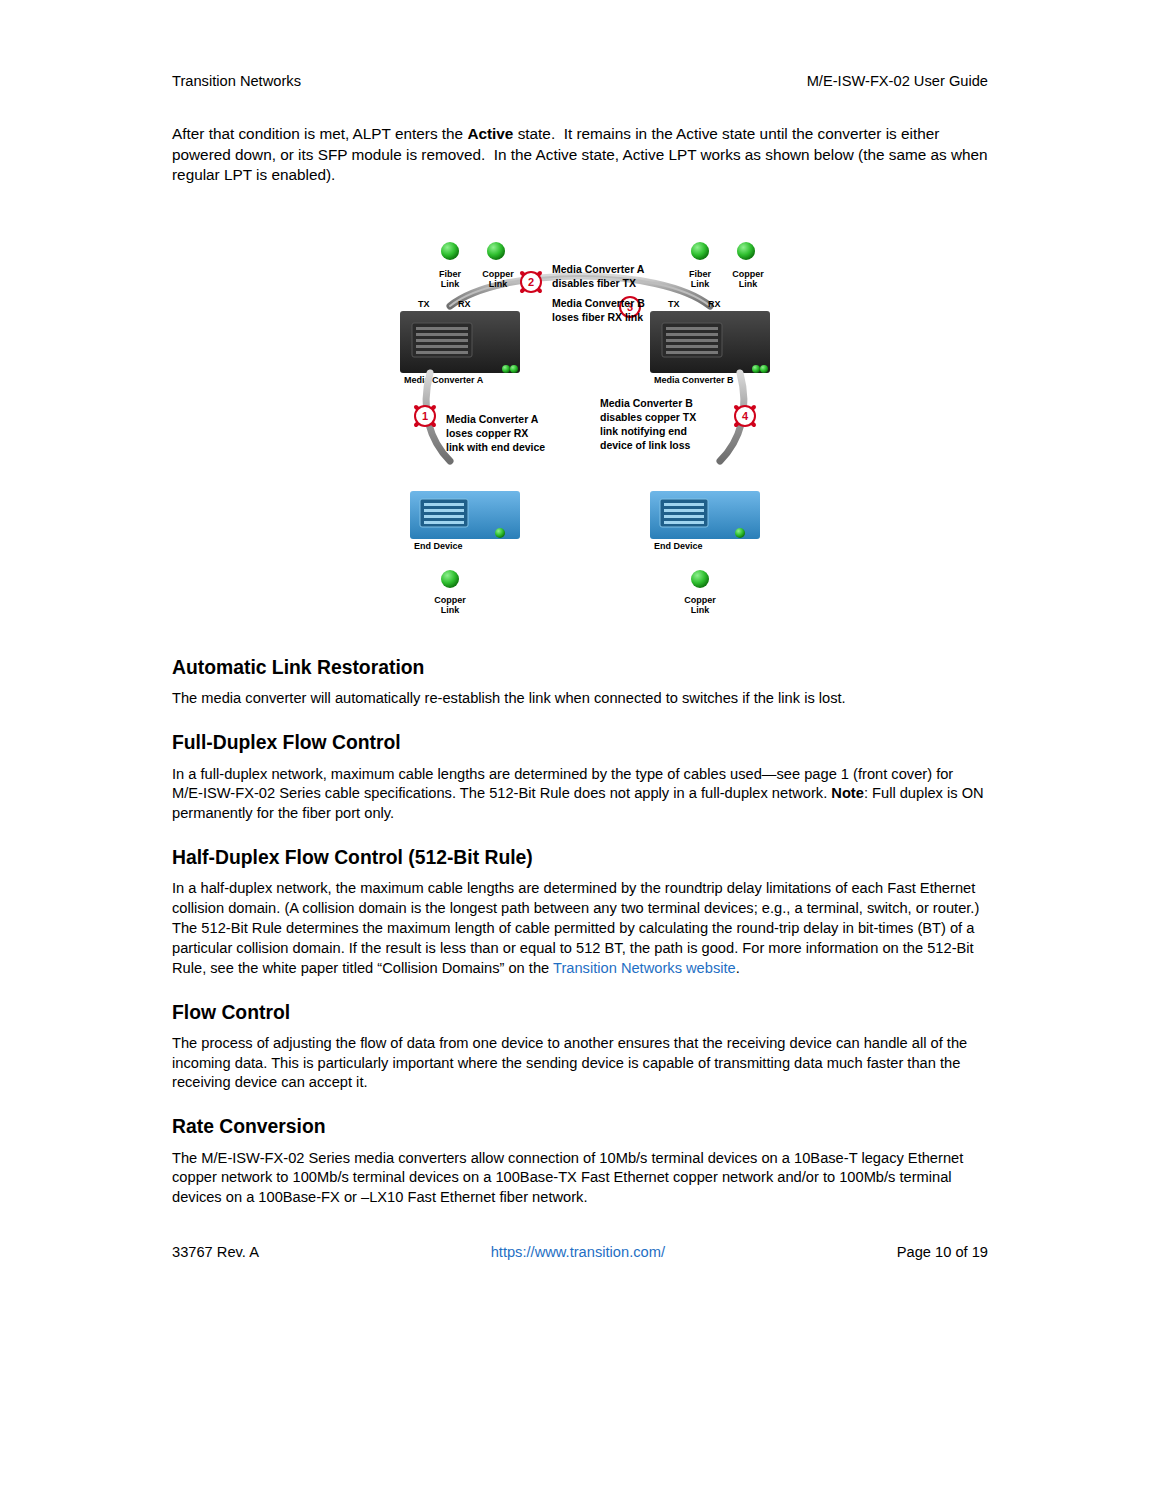Transition Networks M/E-ISW-FX-02 User Guide
After that condition is met, ALPT enters the Active state. It remains in the Active state until the converter is either powered down, or its SFP module is removed. In the Active state, Active LPT works as shown below (the same as when regular LPT is enabled).
Fiber Link Copper Link Fiber Link Copper Link TX RX Media Converter A TX RX Media Converter B End Device Copper Link End Device Copper Link 2 3 1 4 Media Converter A disables fiber TX Media Converter B loses fiber RX link Media Converter A loses copper RX link with end device Media Converter B disables copper TX link notifying end device of link loss
Automatic Link Restoration
The media converter will automatically re-establish the link when connected to switches if the link is lost.
Full-Duplex Flow Control
In a full-duplex network, maximum cable lengths are determined by the type of cables used—see page 1 (front cover) for M/E-ISW-FX-02 Series cable specifications. The 512-Bit Rule does not apply in a full-duplex network. Note: Full duplex is ON permanently for the fiber port only.
Half-Duplex Flow Control (512-Bit Rule)
In a half-duplex network, the maximum cable lengths are determined by the roundtrip delay limitations of each Fast Ethernet collision domain. (A collision domain is the longest path between any two terminal devices; e.g., a terminal, switch, or router.) The 512-Bit Rule determines the maximum length of cable permitted by calculating the round-trip delay in bit-times (BT) of a particular collision domain. If the result is less than or equal to 512 BT, the path is good. For more information on the 512-Bit Rule, see the white paper titled “Collision Domains” on the Transition Networks website.
Flow Control
The process of adjusting the flow of data from one device to another ensures that the receiving device can handle all of the incoming data. This is particularly important where the sending device is capable of transmitting data much faster than the receiving device can accept it.
Rate Conversion
The M/E-ISW-FX-02 Series media converters allow connection of 10Mb/s terminal devices on a 10Base-T legacy Ethernet copper network to 100Mb/s terminal devices on a 100Base-TX Fast Ethernet copper network and/or to 100Mb/s terminal devices on a 100Base-FX or –LX10 Fast Ethernet fiber network.
33767 Rev. A https://www.transition.com/ Page 10 of 19